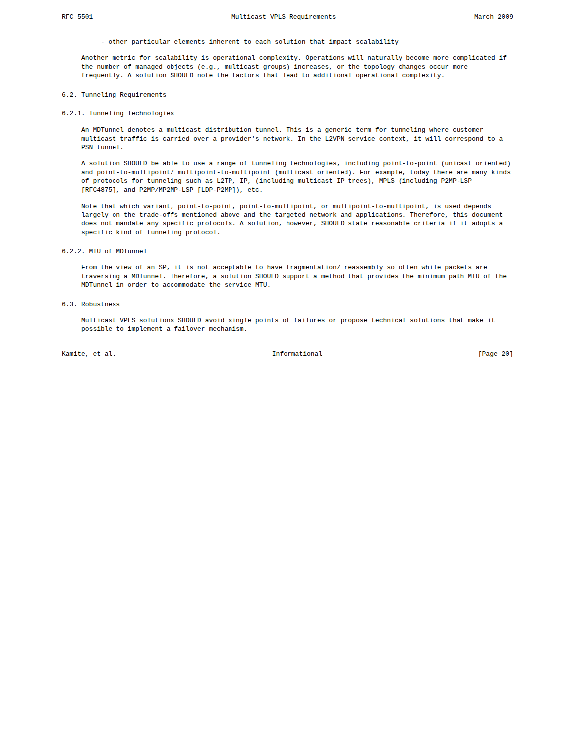RFC 5501 Multicast VPLS Requirements March 2009
other particular elements inherent to each solution that impact scalability
Another metric for scalability is operational complexity. Operations will naturally become more complicated if the number of managed objects (e.g., multicast groups) increases, or the topology changes occur more frequently. A solution SHOULD note the factors that lead to additional operational complexity.
6.2. Tunneling Requirements
6.2.1. Tunneling Technologies
An MDTunnel denotes a multicast distribution tunnel. This is a generic term for tunneling where customer multicast traffic is carried over a provider's network. In the L2VPN service context, it will correspond to a PSN tunnel.
A solution SHOULD be able to use a range of tunneling technologies, including point-to-point (unicast oriented) and point-to-multipoint/ multipoint-to-multipoint (multicast oriented). For example, today there are many kinds of protocols for tunneling such as L2TP, IP, (including multicast IP trees), MPLS (including P2MP-LSP [RFC4875], and P2MP/MP2MP-LSP [LDP-P2MP]), etc.
Note that which variant, point-to-point, point-to-multipoint, or multipoint-to-multipoint, is used depends largely on the trade-offs mentioned above and the targeted network and applications. Therefore, this document does not mandate any specific protocols. A solution, however, SHOULD state reasonable criteria if it adopts a specific kind of tunneling protocol.
6.2.2. MTU of MDTunnel
From the view of an SP, it is not acceptable to have fragmentation/ reassembly so often while packets are traversing a MDTunnel. Therefore, a solution SHOULD support a method that provides the minimum path MTU of the MDTunnel in order to accommodate the service MTU.
6.3. Robustness
Multicast VPLS solutions SHOULD avoid single points of failures or propose technical solutions that make it possible to implement a failover mechanism.
Kamite, et al. Informational [Page 20]